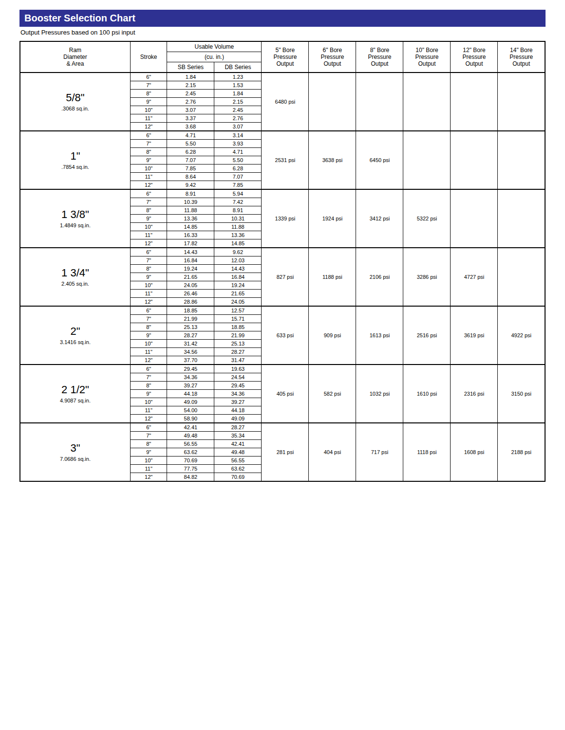Booster Selection Chart
Output Pressures based on 100 psi input
| Ram Diameter & Area | Stroke | Usable Volume | 5" Bore Pressure Output | 6" Bore Pressure Output | 8" Bore Pressure Output | 10" Bore Pressure Output | 12" Bore Pressure Output | 14" Bore Pressure Output |
| --- | --- | --- | --- | --- | --- | --- | --- | --- |
| (cu. in.) |
| SB Series | DB Series |
| 5/8" .3068 sq.in. | 6" | 1.84 | 1.23 | 6480 psi | | | | | |
| 7" | 2.15 | 1.53 |
| 8" | 2.45 | 1.84 |
| 9" | 2.76 | 2.15 |
| 10" | 3.07 | 2.45 |
| 11" | 3.37 | 2.76 |
| 12" | 3.68 | 3.07 |
| 1" .7854 sq.in. | 6" | 4.71 | 3.14 | 2531 psi | 3638 psi | 6450 psi | | | |
| 7" | 5.50 | 3.93 |
| 8" | 6.28 | 4.71 |
| 9" | 7.07 | 5.50 |
| 10" | 7.85 | 6.28 |
| 11" | 8.64 | 7.07 |
| 12" | 9.42 | 7.85 |
| 1 3/8" 1.4849 sq.in. | 6" | 8.91 | 5.94 | 1339 psi | 1924 psi | 3412 psi | 5322 psi | | |
| 7" | 10.39 | 7.42 |
| 8" | 11.88 | 8.91 |
| 9" | 13.36 | 10.31 |
| 10" | 14.85 | 11.88 |
| 11" | 16.33 | 13.36 |
| 12" | 17.82 | 14.85 |
| 1 3/4" 2.405 sq.in. | 6" | 14.43 | 9.62 | 827 psi | 1188 psi | 2106 psi | 3286 psi | 4727 psi | |
| 7" | 16.84 | 12.03 |
| 8" | 19.24 | 14.43 |
| 9" | 21.65 | 16.84 |
| 10" | 24.05 | 19.24 |
| 11" | 26.46 | 21.65 |
| 12" | 28.86 | 24.05 |
| 2" 3.1416 sq.in. | 6" | 18.85 | 12.57 | 633 psi | 909 psi | 1613 psi | 2516 psi | 3619 psi | 4922 psi |
| 7" | 21.99 | 15.71 |
| 8" | 25.13 | 18.85 |
| 9" | 28.27 | 21.99 |
| 10" | 31.42 | 25.13 |
| 11" | 34.56 | 28.27 |
| 12" | 37.70 | 31.47 |
| 2 1/2" 4.9087 sq.in. | 6" | 29.45 | 19.63 | 405 psi | 582 psi | 1032 psi | 1610 psi | 2316 psi | 3150 psi |
| 7" | 34.36 | 24.54 |
| 8" | 39.27 | 29.45 |
| 9" | 44.18 | 34.36 |
| 10" | 49.09 | 39.27 |
| 11" | 54.00 | 44.18 |
| 12" | 58.90 | 49.09 |
| 3" 7.0686 sq.in. | 6" | 42.41 | 28.27 | 281 psi | 404 psi | 717 psi | 1118 psi | 1608 psi | 2188 psi |
| 7" | 49.48 | 35.34 |
| 8" | 56.55 | 42.41 |
| 9" | 63.62 | 49.48 |
| 10" | 70.69 | 56.55 |
| 11" | 77.75 | 63.62 |
| 12" | 84.82 | 70.69 |